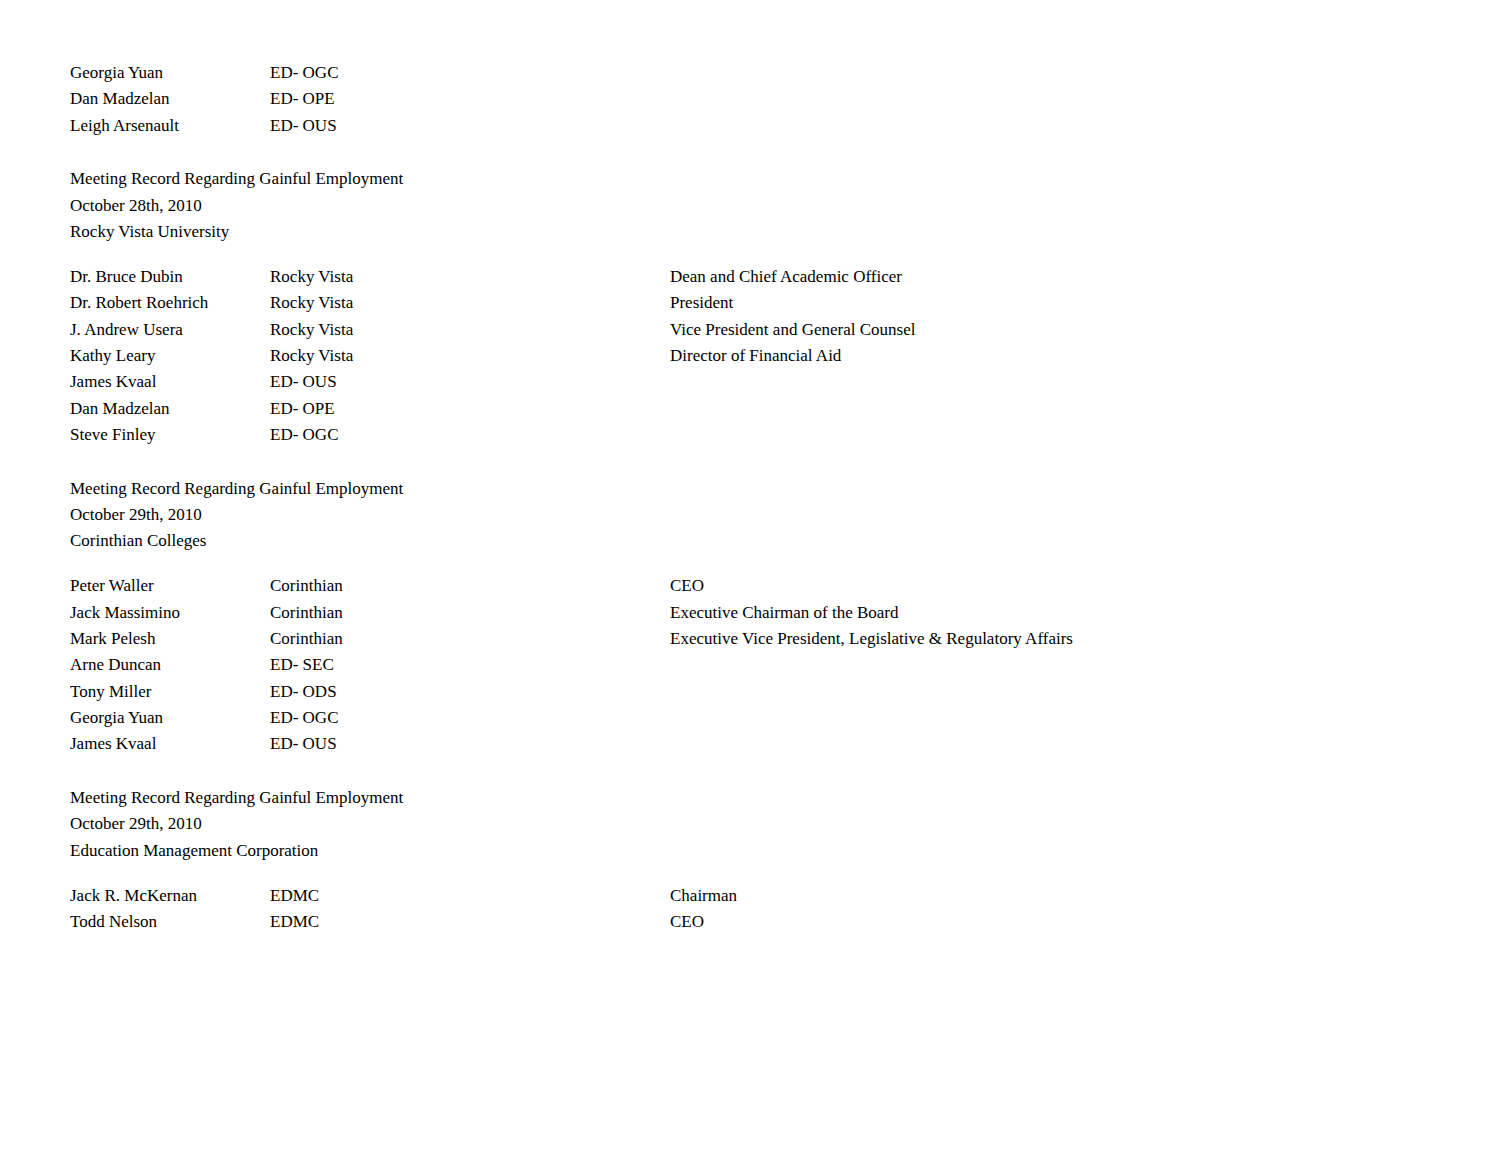| Georgia Yuan | ED- OGC | |
| Dan Madzelan | ED- OPE | |
| Leigh Arsenault | ED- OUS | |
Meeting Record Regarding Gainful Employment
October 28th, 2010
Rocky Vista University
| Dr. Bruce Dubin | Rocky Vista | Dean and Chief Academic Officer |
| Dr. Robert Roehrich | Rocky Vista | President |
| J. Andrew Usera | Rocky Vista | Vice President and General Counsel |
| Kathy Leary | Rocky Vista | Director of Financial Aid |
| James Kvaal | ED- OUS | |
| Dan Madzelan | ED- OPE | |
| Steve Finley | ED- OGC | |
Meeting Record Regarding Gainful Employment
October 29th, 2010
Corinthian Colleges
| Peter Waller | Corinthian | CEO |
| Jack Massimino | Corinthian | Executive Chairman of the Board |
| Mark Pelesh | Corinthian | Executive Vice President, Legislative & Regulatory Affairs |
| Arne Duncan | ED- SEC | |
| Tony Miller | ED- ODS | |
| Georgia Yuan | ED- OGC | |
| James Kvaal | ED- OUS | |
Meeting Record Regarding Gainful Employment
October 29th, 2010
Education Management Corporation
| Jack R. McKernan | EDMC | Chairman |
| Todd Nelson | EDMC | CEO |